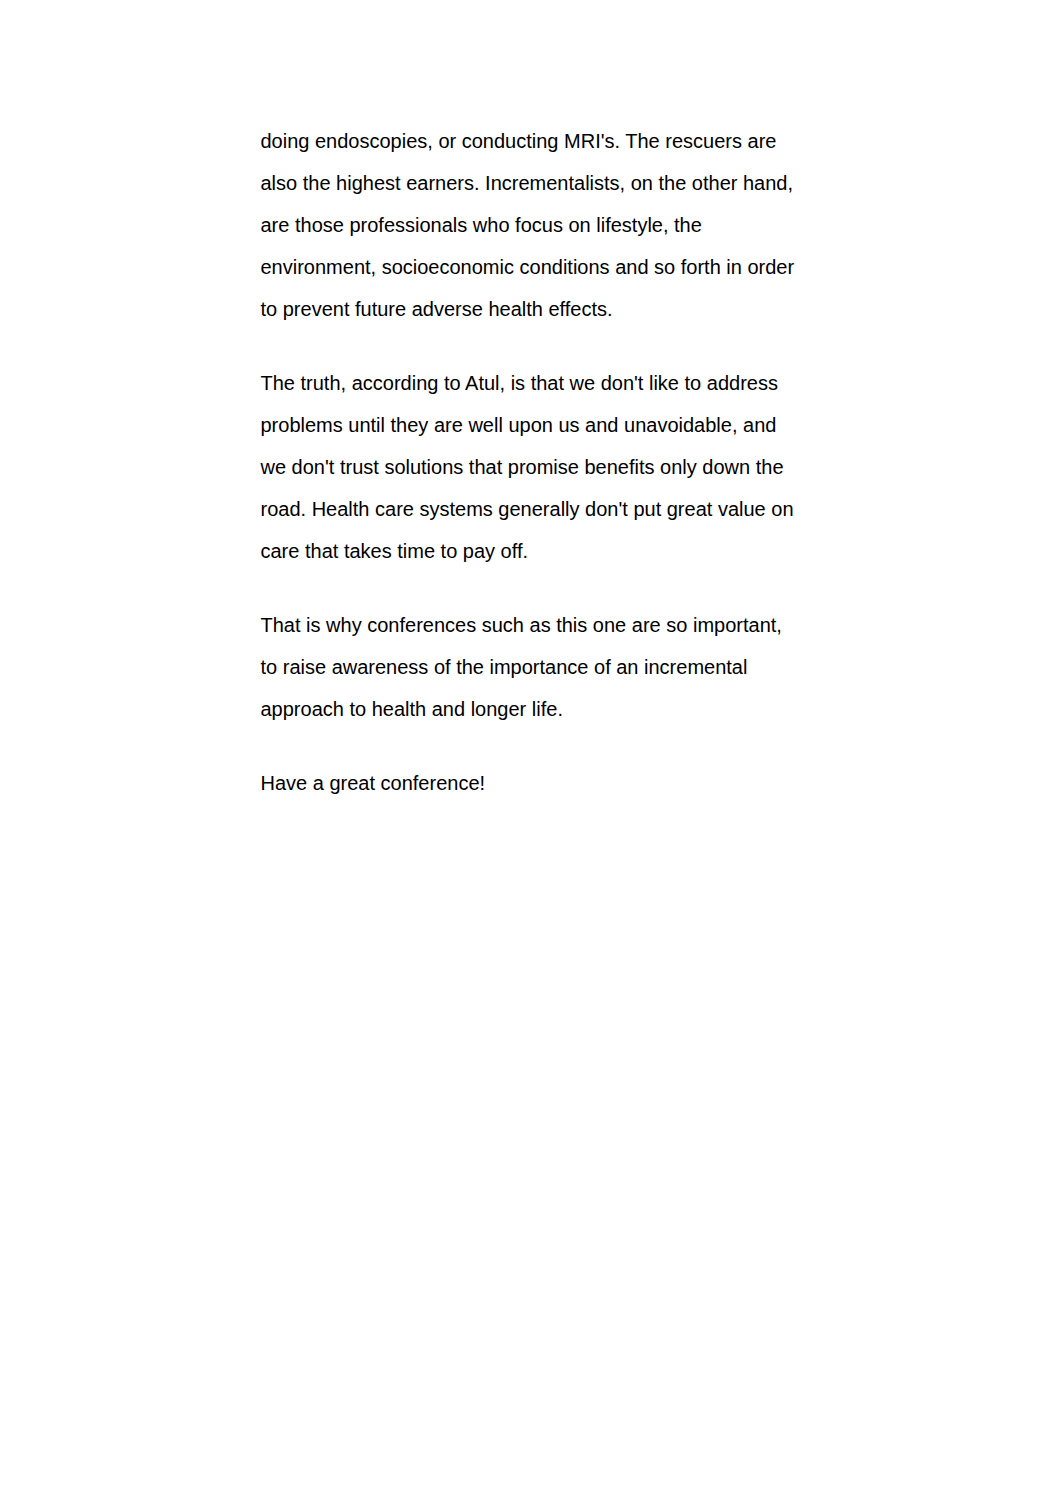doing endoscopies, or conducting MRI's. The rescuers are also the highest earners. Incrementalists, on the other hand, are those professionals who focus on lifestyle, the environment, socioeconomic conditions and so forth in order to prevent future adverse health effects.
The truth, according to Atul, is that we don't like to address problems until they are well upon us and unavoidable, and we don't trust solutions that promise benefits only down the road. Health care systems generally don't put great value on care that takes time to pay off.
That is why conferences such as this one are so important, to raise awareness of the importance of an incremental approach to health and longer life.
Have a great conference!